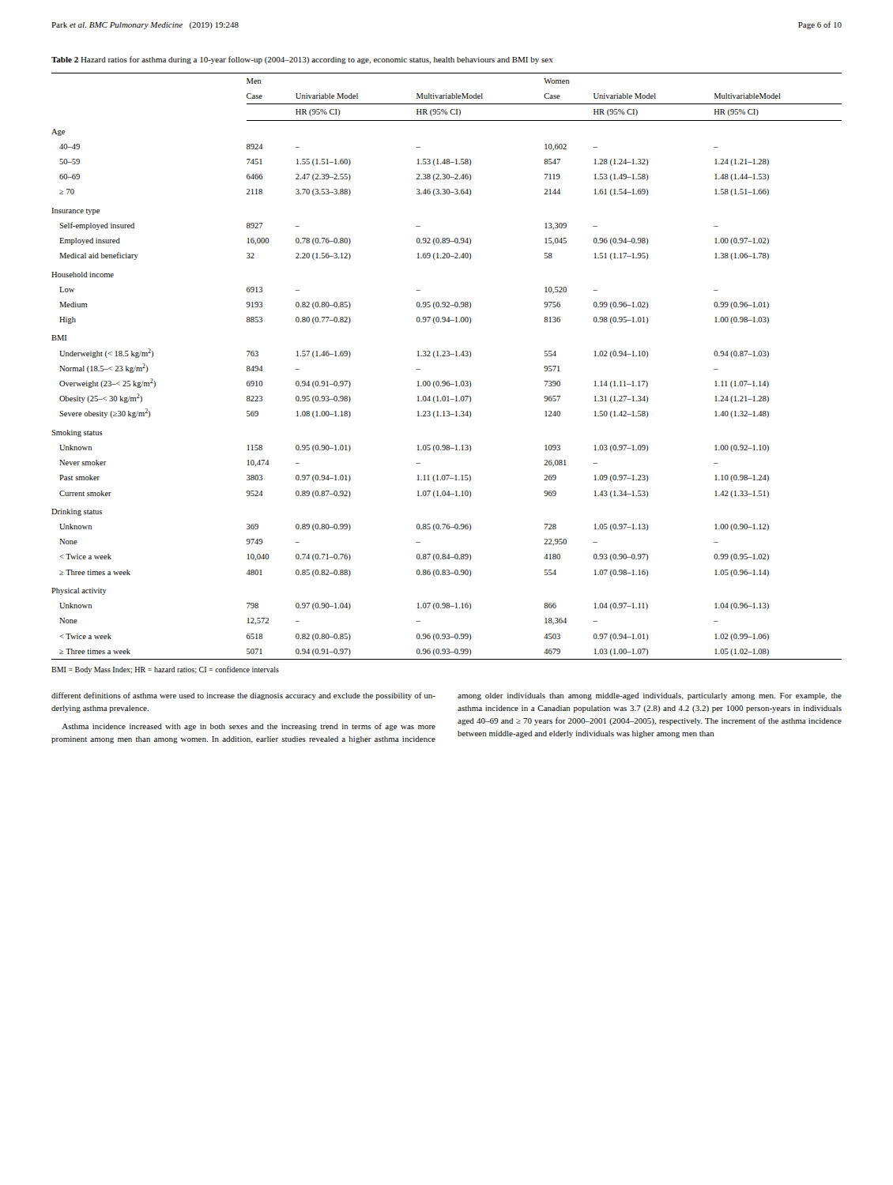Park et al. BMC Pulmonary Medicine (2019) 19:248
Page 6 of 10
Table 2 Hazard ratios for asthma during a 10-year follow-up (2004–2013) according to age, economic status, health behaviours and BMI by sex
| | Men | Women |
| --- | --- | --- |
| Case | Univariable Model | MultivariableModel | Case | Univariable Model | MultivariableModel |
| | HR (95% CI) | HR (95% CI) | | HR (95% CI) | HR (95% CI) |
| Age |
| 40–49 | 8924 | – | – | 10,602 | – | – |
| 50–59 | 7451 | 1.55 (1.51–1.60) | 1.53 (1.48–1.58) | 8547 | 1.28 (1.24–1.32) | 1.24 (1.21–1.28) |
| 60–69 | 6466 | 2.47 (2.39–2.55) | 2.38 (2.30–2.46) | 7119 | 1.53 (1.49–1.58) | 1.48 (1.44–1.53) |
| ≥ 70 | 2118 | 3.70 (3.53–3.88) | 3.46 (3.30–3.64) | 2144 | 1.61 (1.54–1.69) | 1.58 (1.51–1.66) |
| Insurance type |
| Self-employed insured | 8927 | – | – | 13,309 | – | – |
| Employed insured | 16,000 | 0.78 (0.76–0.80) | 0.92 (0.89–0.94) | 15,045 | 0.96 (0.94–0.98) | 1.00 (0.97–1.02) |
| Medical aid beneficiary | 32 | 2.20 (1.56–3.12) | 1.69 (1.20–2.40) | 58 | 1.51 (1.17–1.95) | 1.38 (1.06–1.78) |
| Household income |
| Low | 6913 | – | – | 10,520 | – | – |
| Medium | 9193 | 0.82 (0.80–0.85) | 0.95 (0.92–0.98) | 9756 | 0.99 (0.96–1.02) | 0.99 (0.96–1.01) |
| High | 8853 | 0.80 (0.77–0.82) | 0.97 (0.94–1.00) | 8136 | 0.98 (0.95–1.01) | 1.00 (0.98–1.03) |
| BMI |
| Underweight (< 18.5 kg/m 2 ) | 763 | 1.57 (1.46–1.69) | 1.32 (1.23–1.43) | 554 | 1.02 (0.94–1.10) | 0.94 (0.87–1.03) |
| Normal (18.5–< 23 kg/m 2 ) | 8494 | – | – | 9571 | | – |
| Overweight (23–< 25 kg/m 2 ) | 6910 | 0.94 (0.91–0.97) | 1.00 (0.96–1.03) | 7390 | 1.14 (1.11–1.17) | 1.11 (1.07–1.14) |
| Obesity (25–< 30 kg/m 2 ) | 8223 | 0.95 (0.93–0.98) | 1.04 (1.01–1.07) | 9657 | 1.31 (1.27–1.34) | 1.24 (1.21–1.28) |
| Severe obesity (≥30 kg/m 2 ) | 569 | 1.08 (1.00–1.18) | 1.23 (1.13–1.34) | 1240 | 1.50 (1.42–1.58) | 1.40 (1.32–1.48) |
| Smoking status |
| Unknown | 1158 | 0.95 (0.90–1.01) | 1.05 (0.98–1.13) | 1093 | 1.03 (0.97–1.09) | 1.00 (0.92–1.10) |
| Never smoker | 10,474 | – | – | 26,081 | – | – |
| Past smoker | 3803 | 0.97 (0.94–1.01) | 1.11 (1.07–1.15) | 269 | 1.09 (0.97–1.23) | 1.10 (0.98–1.24) |
| Current smoker | 9524 | 0.89 (0.87–0.92) | 1.07 (1.04–1.10) | 969 | 1.43 (1.34–1.53) | 1.42 (1.33–1.51) |
| Drinking status |
| Unknown | 369 | 0.89 (0.80–0.99) | 0.85 (0.76–0.96) | 728 | 1.05 (0.97–1.13) | 1.00 (0.90–1.12) |
| None | 9749 | – | – | 22,950 | – | – |
| < Twice a week | 10,040 | 0.74 (0.71–0.76) | 0.87 (0.84–0.89) | 4180 | 0.93 (0.90–0.97) | 0.99 (0.95–1.02) |
| ≥ Three times a week | 4801 | 0.85 (0.82–0.88) | 0.86 (0.83–0.90) | 554 | 1.07 (0.98–1.16) | 1.05 (0.96–1.14) |
| Physical activity |
| Unknown | 798 | 0.97 (0.90–1.04) | 1.07 (0.98–1.16) | 866 | 1.04 (0.97–1.11) | 1.04 (0.96–1.13) |
| None | 12,572 | – | – | 18,364 | – | – |
| < Twice a week | 6518 | 0.82 (0.80–0.85) | 0.96 (0.93–0.99) | 4503 | 0.97 (0.94–1.01) | 1.02 (0.99–1.06) |
| ≥ Three times a week | 5071 | 0.94 (0.91–0.97) | 0.96 (0.93–0.99) | 4679 | 1.03 (1.00–1.07) | 1.05 (1.02–1.08) |
BMI = Body Mass Index; HR = hazard ratios; CI = confidence intervals
different definitions of asthma were used to increase the diagnosis accuracy and exclude the possibility of underlying asthma prevalence.
Asthma incidence increased with age in both sexes and the increasing trend in terms of age was more prominent among men than among women. In addition, earlier studies revealed a higher asthma incidence among older individuals than among middle-aged individuals, particularly among men. For example, the asthma incidence in a Canadian population was 3.7 (2.8) and 4.2 (3.2) per 1000 person-years in individuals aged 40–69 and ≥ 70 years for 2000–2001 (2004–2005), respectively. The increment of the asthma incidence between middle-aged and elderly individuals was higher among men than